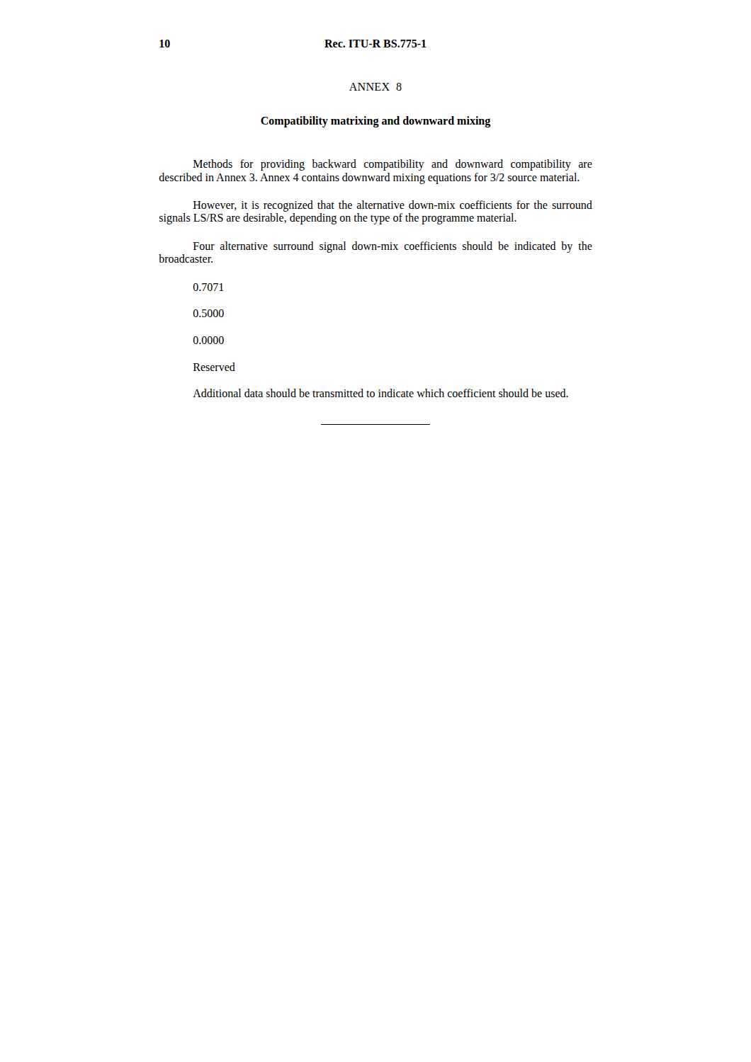10
Rec. ITU-R BS.775-1
ANNEX 8
Compatibility matrixing and downward mixing
Methods for providing backward compatibility and downward compatibility are described in Annex 3. Annex 4 contains downward mixing equations for 3/2 source material.
However, it is recognized that the alternative down-mix coefficients for the surround signals LS/RS are desirable, depending on the type of the programme material.
Four alternative surround signal down-mix coefficients should be indicated by the broadcaster.
0.7071
0.5000
0.0000
Reserved
Additional data should be transmitted to indicate which coefficient should be used.